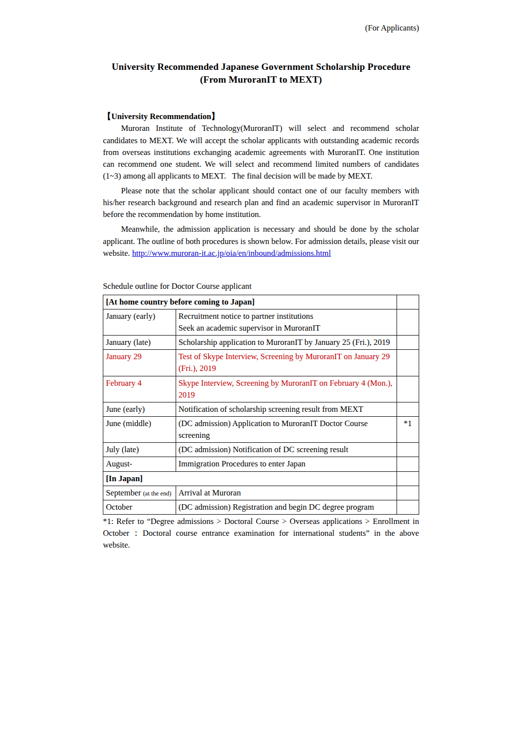(For Applicants)
University Recommended Japanese Government Scholarship Procedure
(From MuroranIT to MEXT)
【University Recommendation】
Muroran Institute of Technology(MuroranIT) will select and recommend scholar candidates to MEXT. We will accept the scholar applicants with outstanding academic records from overseas institutions exchanging academic agreements with MuroranIT. One institution can recommend one student. We will select and recommend limited numbers of candidates (1~3) among all applicants to MEXT. The final decision will be made by MEXT.
Please note that the scholar applicant should contact one of our faculty members with his/her research background and research plan and find an academic supervisor in MuroranIT before the recommendation by home institution.
Meanwhile, the admission application is necessary and should be done by the scholar applicant. The outline of both procedures is shown below. For admission details, please visit our website. http://www.muroran-it.ac.jp/oia/en/inbound/admissions.html
Schedule outline for Doctor Course applicant
| [At home country before coming to Japan] | |
| January (early) | Recruitment notice to partner institutions Seek an academic supervisor in MuroranIT | |
| January (late) | Scholarship application to MuroranIT by January 25 (Fri.), 2019 | |
| January 29 | Test of Skype Interview, Screening by MuroranIT on January 29 (Fri.), 2019 | |
| February 4 | Skype Interview, Screening by MuroranIT on February 4 (Mon.), 2019 | |
| June (early) | Notification of scholarship screening result from MEXT | |
| June (middle) | (DC admission) Application to MuroranIT Doctor Course screening | *1 |
| July (late) | (DC admission) Notification of DC screening result | |
| August- | Immigration Procedures to enter Japan | |
| [In Japan] | |
| September (at the end) | Arrival at Muroran | |
| October | (DC admission) Registration and begin DC degree program | |
*1: Refer to “Degree admissions > Doctoral Course > Overseas applications > Enrollment in October：Doctoral course entrance examination for international students” in the above website.